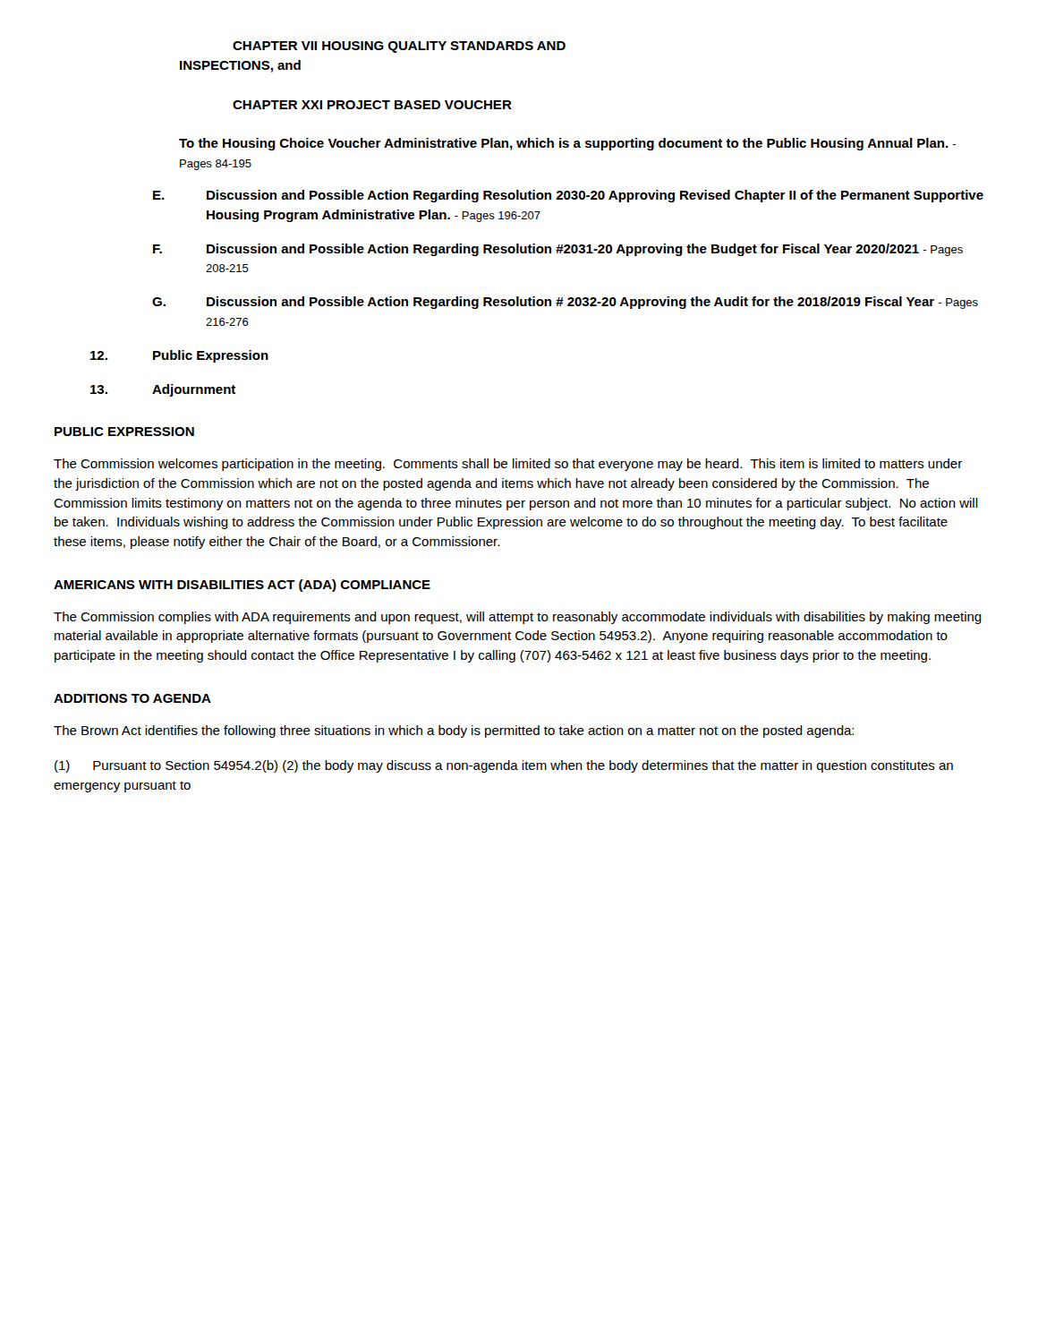CHAPTER VII HOUSING QUALITY STANDARDS AND
INSPECTIONS, and
CHAPTER XXI PROJECT BASED VOUCHER
To the Housing Choice Voucher Administrative Plan, which is a supporting document to the Public Housing Annual Plan. - Pages 84-195
E.
Discussion and Possible Action Regarding Resolution 2030-20 Approving Revised Chapter II of the Permanent Supportive Housing Program Administrative Plan. - Pages 196-207
F.
Discussion and Possible Action Regarding Resolution #2031-20 Approving the Budget for Fiscal Year 2020/2021 - Pages 208-215
G.
Discussion and Possible Action Regarding Resolution # 2032-20 Approving the Audit for the 2018/2019 Fiscal Year - Pages 216-276
12.
Public Expression
13.
Adjournment
PUBLIC EXPRESSION
The Commission welcomes participation in the meeting. Comments shall be limited so that everyone may be heard. This item is limited to matters under the jurisdiction of the Commission which are not on the posted agenda and items which have not already been considered by the Commission. The Commission limits testimony on matters not on the agenda to three minutes per person and not more than 10 minutes for a particular subject. No action will be taken. Individuals wishing to address the Commission under Public Expression are welcome to do so throughout the meeting day. To best facilitate these items, please notify either the Chair of the Board, or a Commissioner.
AMERICANS WITH DISABILITIES ACT (ADA) COMPLIANCE
The Commission complies with ADA requirements and upon request, will attempt to reasonably accommodate individuals with disabilities by making meeting material available in appropriate alternative formats (pursuant to Government Code Section 54953.2). Anyone requiring reasonable accommodation to participate in the meeting should contact the Office Representative I by calling (707) 463-5462 x 121 at least five business days prior to the meeting.
ADDITIONS TO AGENDA
The Brown Act identifies the following three situations in which a body is permitted to take action on a matter not on the posted agenda:
(1) Pursuant to Section 54954.2(b) (2) the body may discuss a non-agenda item when the body determines that the matter in question constitutes an emergency pursuant to